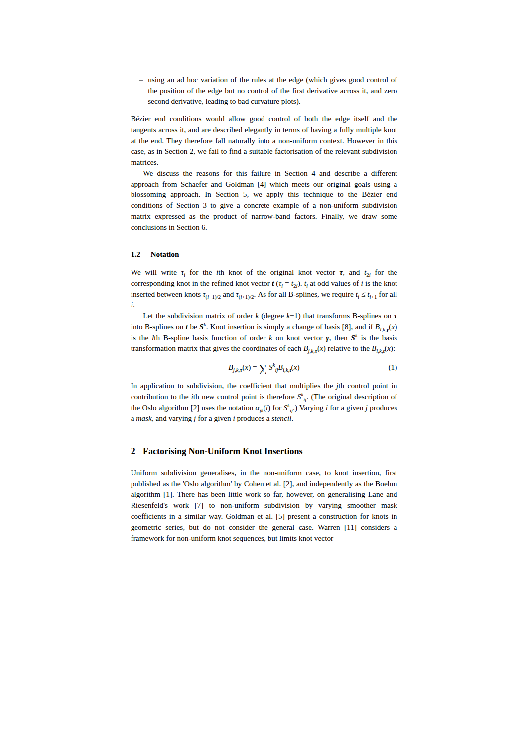using an ad hoc variation of the rules at the edge (which gives good control of the position of the edge but no control of the first derivative across it, and zero second derivative, leading to bad curvature plots).
Bézier end conditions would allow good control of both the edge itself and the tangents across it, and are described elegantly in terms of having a fully multiple knot at the end. They therefore fall naturally into a non-uniform context. However in this case, as in Section 2, we fail to find a suitable factorisation of the relevant subdivision matrices.
We discuss the reasons for this failure in Section 4 and describe a different approach from Schaefer and Goldman [4] which meets our original goals using a blossoming approach. In Section 5, we apply this technique to the Bézier end conditions of Section 3 to give a concrete example of a non-uniform subdivision matrix expressed as the product of narrow-band factors. Finally, we draw some conclusions in Section 6.
1.2 Notation
We will write τi for the ith knot of the original knot vector τ, and t2i for the corresponding knot in the refined knot vector t (τi = t2i). ti at odd values of i is the knot inserted between knots τ(i−1)/2 and τ(i+1)/2. As for all B-splines, we require ti ≤ ti+1 for all i.
Let the subdivision matrix of order k (degree k−1) that transforms B-splines on τ into B-splines on t be Sk. Knot insertion is simply a change of basis [8], and if Bl,k,γ(x) is the lth B-spline basis function of order k on knot vector γ, then Sk is the basis transformation matrix that gives the coordinates of each Bj,k,τ(x) relative to the Bi,k,t(x):
Bj,k,τ(x) = ∑i SkijBi,k,t(x) (1)
In application to subdivision, the coefficient that multiplies the jth control point in contribution to the ith new control point is therefore Skij. (The original description of the Oslo algorithm [2] uses the notation αjk(i) for Skij.) Varying i for a given j produces a mask, and varying j for a given i produces a stencil.
2 Factorising Non-Uniform Knot Insertions
Uniform subdivision generalises, in the non-uniform case, to knot insertion, first published as the 'Oslo algorithm' by Cohen et al. [2], and independently as the Boehm algorithm [1]. There has been little work so far, however, on generalising Lane and Riesenfeld's work [7] to non-uniform subdivision by varying smoother mask coefficients in a similar way. Goldman et al. [5] present a construction for knots in geometric series, but do not consider the general case. Warren [11] considers a framework for non-uniform knot sequences, but limits knot vector